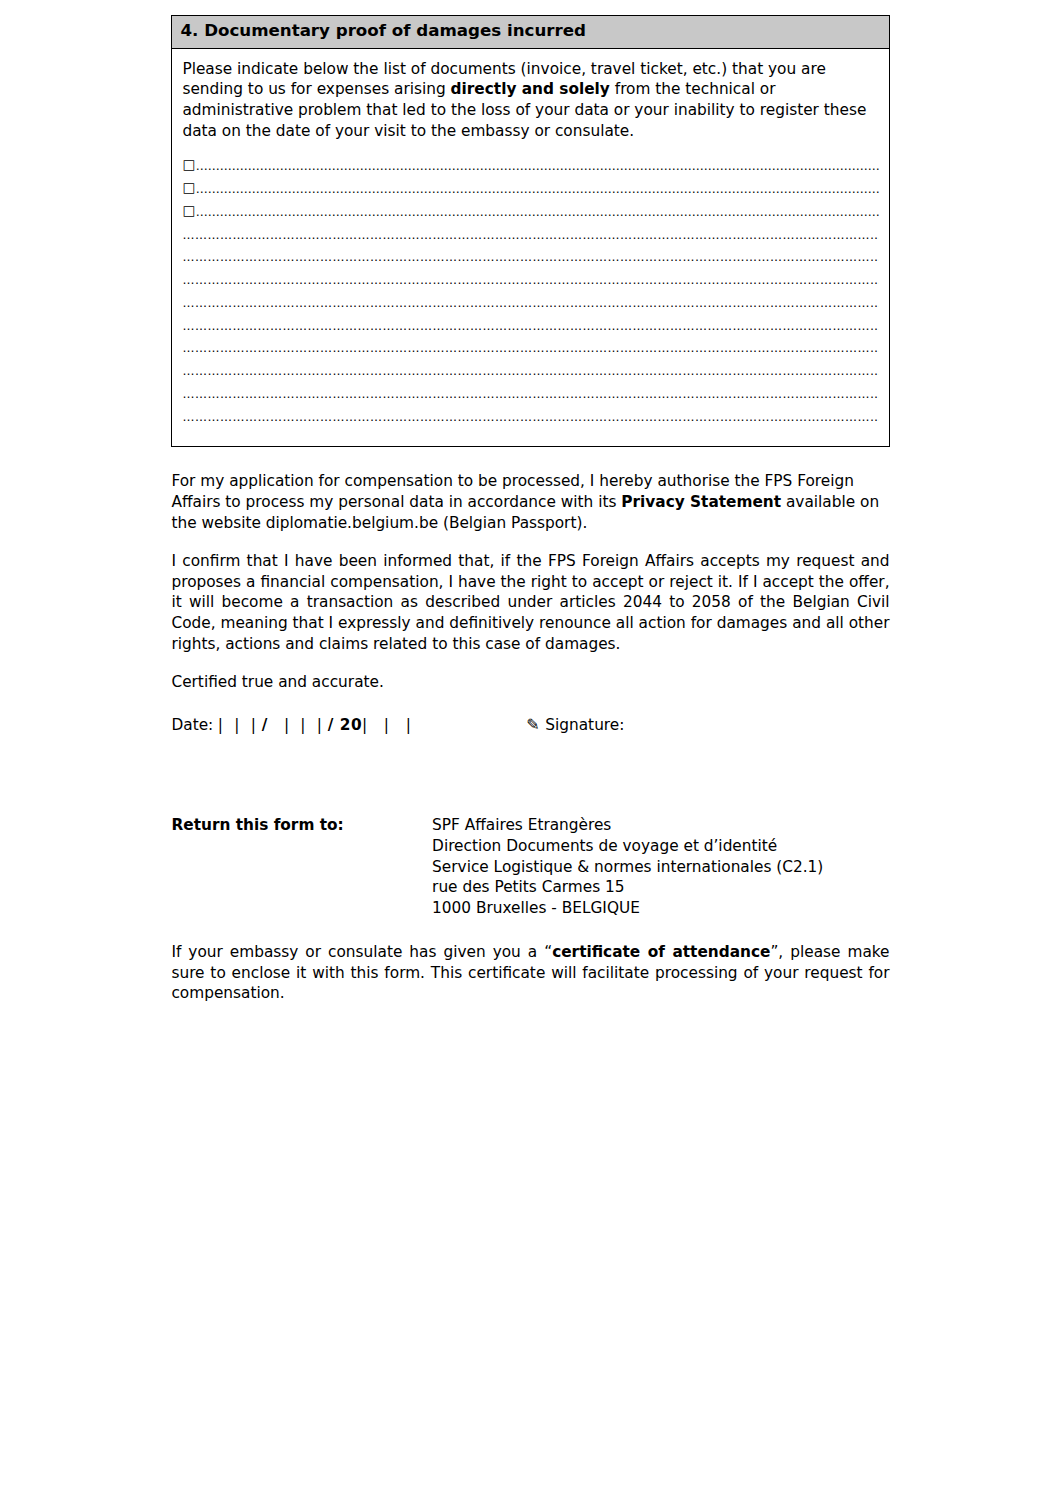4. Documentary proof of damages incurred
Please indicate below the list of documents (invoice, travel ticket, etc.) that you are sending to us for expenses arising directly and solely from the technical or administrative problem that led to the loss of your data or your inability to register these data on the date of your visit to the embassy or consulate.
…………………………………………………………………………………………………………………………………………………………………………………………………………………………………………
…………………………………………………………………………………………………………………………………………………………………………………………………………………………………………
…………………………………………………………………………………………………………………………………………………………………………………………………………………………………………
…………………………………………………………………………………………………………………………………………………………………………………………………………………………………………………… …………………………………………………………………………………………………………………………………………………………………………………………………………………………………………………… …………………………………………………………………………………………………………………………………………………………………………………………………………………………………………………… …………………………………………………………………………………………………………………………………………………………………………………………………………………………………………………… …………………………………………………………………………………………………………………………………………………………………………………………………………………………………………………… …………………………………………………………………………………………………………………………………………………………………………………………………………………………………………………… …………………………………………………………………………………………………………………………………………………………………………………………………………………………………………………… …………………………………………………………………………………………………………………………………………………………………………………………………………………………………………………… ……………………………………………………………………………………………………………………………………………………………………………………………………………………………………………………
For my application for compensation to be processed, I hereby authorise the FPS Foreign Affairs to process my personal data in accordance with its Privacy Statement available on the website diplomatie.belgium.be (Belgian Passport).
I confirm that I have been informed that, if the FPS Foreign Affairs accepts my request and proposes a financial compensation, I have the right to accept or reject it. If I accept the offer, it will become a transaction as described under articles 2044 to 2058 of the Belgian Civil Code, meaning that I expressly and definitively renounce all action for damages and all other rights, actions and claims related to this case of damages.
Certified true and accurate.
Date: | | | / | | | / 20| | | ✎Signature:
Return this form to:
SPF Affaires Etrangères
Direction Documents de voyage et d’identité
Service Logistique & normes internationales (C2.1)
rue des Petits Carmes 15
1000 Bruxelles - BELGIQUE
If your embassy or consulate has given you a “certificate of attendance”, please make sure to enclose it with this form. This certificate will facilitate processing of your request for compensation.